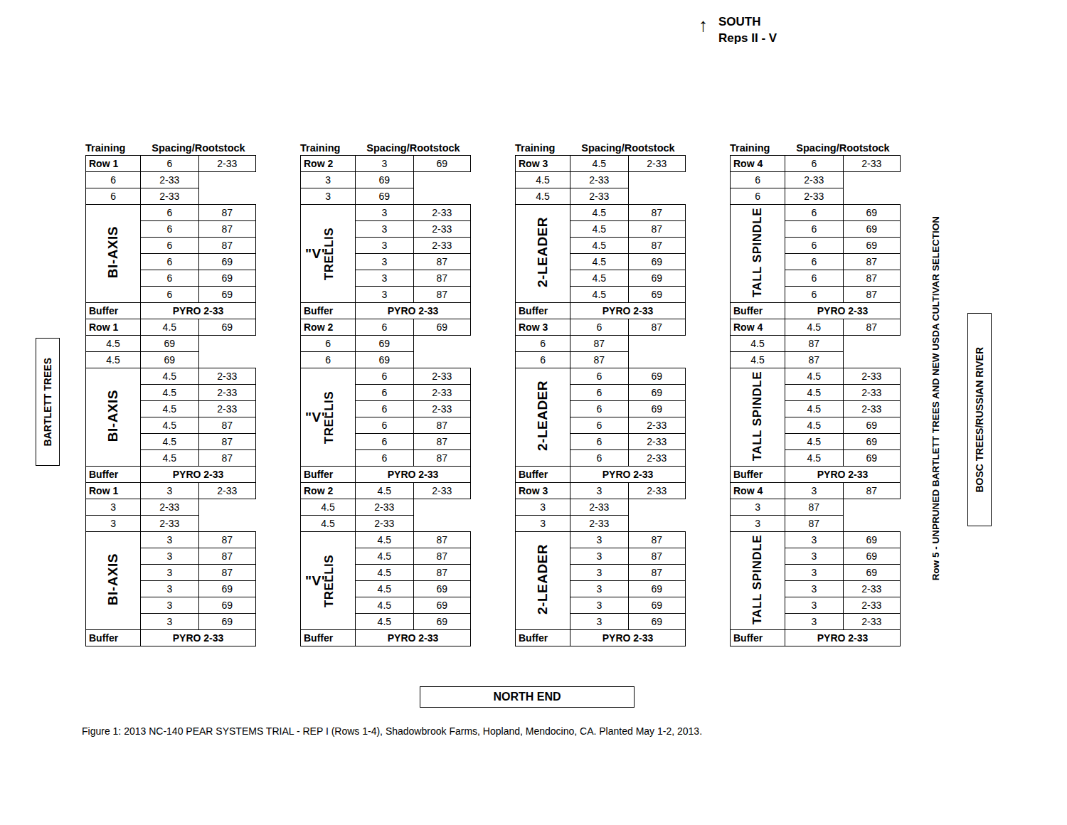↑ SOUTH
Reps II - V
Training
Spacing/Rootstock
| Row 1 | 6 | 2-33 |
| 6 | 2-33 |
| 6 | 2-33 |
| BI-AXIS | 6 | 87 |
| 6 | 87 |
| 6 | 87 |
| 6 | 69 |
| 6 | 69 |
| 6 | 69 |
| Buffer | PYRO 2-33 |
| Row 1 | 4.5 | 69 |
| 4.5 | 69 |
| 4.5 | 69 |
| BI-AXIS | 4.5 | 2-33 |
| 4.5 | 2-33 |
| 4.5 | 2-33 |
| 4.5 | 87 |
| 4.5 | 87 |
| 4.5 | 87 |
| Buffer | PYRO 2-33 |
| Row 1 | 3 | 2-33 |
| 3 | 2-33 |
| 3 | 2-33 |
| BI-AXIS | 3 | 87 |
| 3 | 87 |
| 3 | 87 |
| 3 | 69 |
| 3 | 69 |
| 3 | 69 |
| Buffer | PYRO 2-33 |
Training
Spacing/Rootstock
| Row 2 | 3 | 69 |
| 3 | 69 |
| 3 | 69 |
| "V" TRELLIS | 3 | 2-33 |
| 3 | 2-33 |
| 3 | 2-33 |
| 3 | 87 |
| 3 | 87 |
| 3 | 87 |
| Buffer | PYRO 2-33 |
| Row 2 | 6 | 69 |
| 6 | 69 |
| 6 | 69 |
| "V" TRELLIS | 6 | 2-33 |
| 6 | 2-33 |
| 6 | 2-33 |
| 6 | 87 |
| 6 | 87 |
| 6 | 87 |
| Buffer | PYRO 2-33 |
| Row 2 | 4.5 | 2-33 |
| 4.5 | 2-33 |
| 4.5 | 2-33 |
| "V" TRELLIS | 4.5 | 87 |
| 4.5 | 87 |
| 4.5 | 87 |
| 4.5 | 69 |
| 4.5 | 69 |
| 4.5 | 69 |
| Buffer | PYRO 2-33 |
Training
Spacing/Rootstock
| Row 3 | 4.5 | 2-33 |
| 4.5 | 2-33 |
| 4.5 | 2-33 |
| 2-LEADER | 4.5 | 87 |
| 4.5 | 87 |
| 4.5 | 87 |
| 4.5 | 69 |
| 4.5 | 69 |
| 4.5 | 69 |
| Buffer | PYRO 2-33 |
| Row 3 | 6 | 87 |
| 6 | 87 |
| 6 | 87 |
| 2-LEADER | 6 | 69 |
| 6 | 69 |
| 6 | 69 |
| 6 | 2-33 |
| 6 | 2-33 |
| 6 | 2-33 |
| Buffer | PYRO 2-33 |
| Row 3 | 3 | 2-33 |
| 3 | 2-33 |
| 3 | 2-33 |
| 2-LEADER | 3 | 87 |
| 3 | 87 |
| 3 | 87 |
| 3 | 69 |
| 3 | 69 |
| 3 | 69 |
| Buffer | PYRO 2-33 |
Training
Spacing/Rootstock
| Row 4 | 6 | 2-33 |
| 6 | 2-33 |
| 6 | 2-33 |
| TALL SPINDLE | 6 | 69 |
| 6 | 69 |
| 6 | 69 |
| 6 | 87 |
| 6 | 87 |
| 6 | 87 |
| Buffer | PYRO 2-33 |
| Row 4 | 4.5 | 87 |
| 4.5 | 87 |
| 4.5 | 87 |
| TALL SPINDLE | 4.5 | 2-33 |
| 4.5 | 2-33 |
| 4.5 | 2-33 |
| 4.5 | 69 |
| 4.5 | 69 |
| 4.5 | 69 |
| Buffer | PYRO 2-33 |
| Row 4 | 3 | 87 |
| 3 | 87 |
| 3 | 87 |
| TALL SPINDLE | 3 | 69 |
| 3 | 69 |
| 3 | 69 |
| 3 | 2-33 |
| 3 | 2-33 |
| 3 | 2-33 |
| Buffer | PYRO 2-33 |
BARTLETT TREES
Row 5 - UNPRUNED BARTLETT TREES AND NEW USDA CULTIVAR SELECTION
BOSC TREES/RUSSIAN RIVER
NORTH END
Figure 1: 2013 NC-140 PEAR SYSTEMS TRIAL - REP I (Rows 1-4), Shadowbrook Farms, Hopland, Mendocino, CA. Planted May 1-2, 2013.